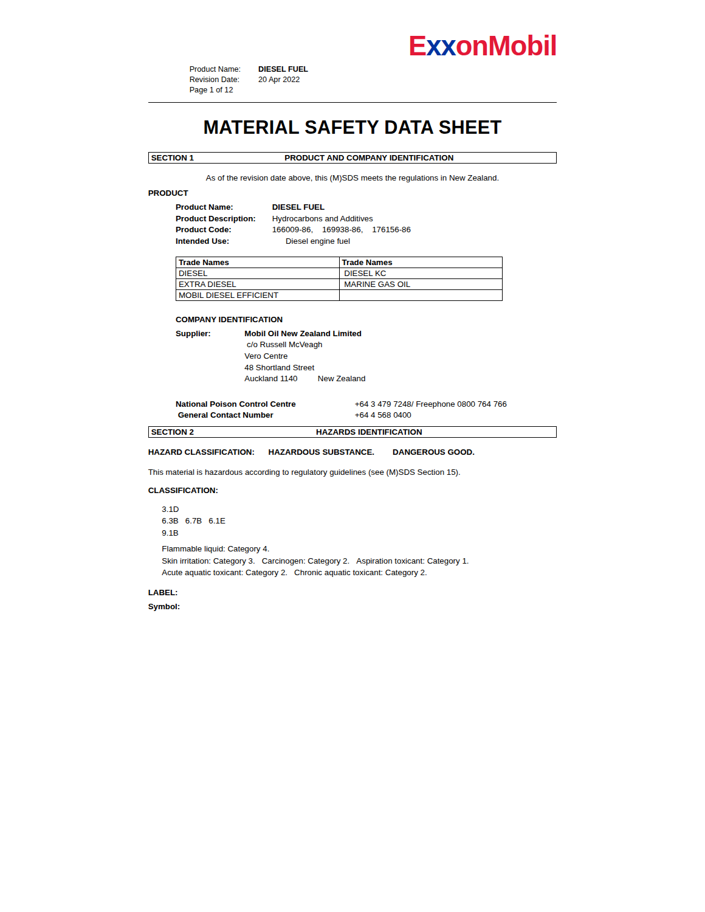ExxonMobil
Product Name: DIESEL FUEL
Revision Date: 20 Apr 2022
Page 1 of 12
MATERIAL SAFETY DATA SHEET
SECTION 1
PRODUCT AND COMPANY IDENTIFICATION
As of the revision date above, this (M)SDS meets the regulations in New Zealand.
PRODUCT
Product Name: DIESEL FUEL
Product Description: Hydrocarbons and Additives
Product Code: 166009-86, 169938-86, 176156-86
Intended Use: Diesel engine fuel
| Trade Names | Trade Names |
| --- | --- |
| DIESEL | DIESEL KC |
| EXTRA DIESEL | MARINE GAS OIL |
| MOBIL DIESEL EFFICIENT | |
COMPANY IDENTIFICATION
Supplier: Mobil Oil New Zealand Limited
c/o Russell McVeagh
Vero Centre
48 Shortland Street
Auckland 1140 New Zealand
National Poison Control Centre
+64 3 479 7248/ Freephone 0800 764 766
General Contact Number
+64 4 568 0400
SECTION 2
HAZARDS IDENTIFICATION
HAZARD CLASSIFICATION: HAZARDOUS SUBSTANCE. DANGEROUS GOOD.
This material is hazardous according to regulatory guidelines (see (M)SDS Section 15).
CLASSIFICATION:
3.1D
6.3B 6.7B 6.1E
9.1B
Flammable liquid: Category 4.
Skin irritation: Category 3. Carcinogen: Category 2. Aspiration toxicant: Category 1.
Acute aquatic toxicant: Category 2. Chronic aquatic toxicant: Category 2.
LABEL:
Symbol: